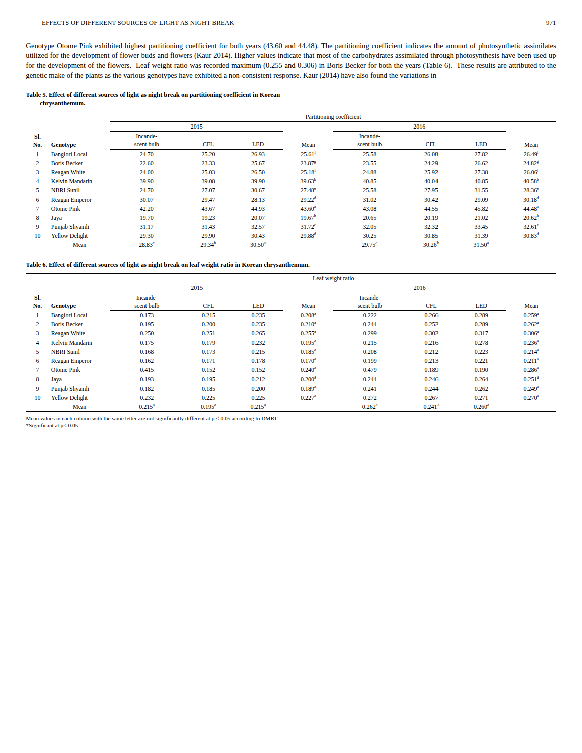Effects of different sources of light as night break 971
Genotype Otome Pink exhibited highest partitioning coefficient for both years (43.60 and 44.48). The partitioning coefficient indicates the amount of photosynthetic assimilates utilized for the development of flower buds and flowers (Kaur 2014). Higher values indicate that most of the carbohydrates assimilated through photosynthesis have been used up for the development of the flowers. Leaf weight ratio was recorded maximum (0.255 and 0.306) in Boris Becker for both the years (Table 6). These results are attributed to the genetic make of the plants as the various genotypes have exhibited a non-consistent response. Kaur (2014) have also found the variations in
Table 5. Effect of different sources of light as night break on partitioning coefficient in Korean chrysanthemum.
| Sl. No. | Genotype | Partitioning coefficient |
| --- | --- | --- |
| 2015 | Mean | 2016 | Mean |
| Incande- scent bulb | CFL | LED | Incande- scent bulb | CFL | LED |
| 1 | Banglori Local | 24.70 | 25.20 | 26.93 | 25.61 f | 25.58 | 26.08 | 27.82 | 26.49 f |
| 2 | Boris Becker | 22.60 | 23.33 | 25.67 | 23.87 g | 23.55 | 24.29 | 26.62 | 24.82 g |
| 3 | Reagan White | 24.00 | 25.03 | 26.50 | 25.18 f | 24.88 | 25.92 | 27.38 | 26.06 f |
| 4 | Kelvin Mandarin | 39.90 | 39.08 | 39.90 | 39.63 b | 40.85 | 40.04 | 40.85 | 40.58 b |
| 5 | NBRI Sunil | 24.70 | 27.07 | 30.67 | 27.48 e | 25.58 | 27.95 | 31.55 | 28.36 e |
| 6 | Reagan Emperor | 30.07 | 29.47 | 28.13 | 29.22 d | 31.02 | 30.42 | 29.09 | 30.18 d |
| 7 | Otome Pink | 42.20 | 43.67 | 44.93 | 43.60 a | 43.08 | 44.55 | 45.82 | 44.48 a |
| 8 | Jaya | 19.70 | 19.23 | 20.07 | 19.67 h | 20.65 | 20.19 | 21.02 | 20.62 h |
| 9 | Punjab Shyamli | 31.17 | 31.43 | 32.57 | 31.72 c | 32.05 | 32.32 | 33.45 | 32.61 c |
| 10 | Yellow Delight | 29.30 | 29.90 | 30.43 | 29.88 d | 30.25 | 30.85 | 31.39 | 30.83 d |
| | Mean | 28.83 c | 29.34 b | 30.50 a | | 29.75 c | 30.26 b | 31.50 a | |
Table 6. Effect of different sources of light as night break on leaf weight ratio in Korean chrysanthemum.
| Sl. No. | Genotype | Leaf weight ratio |
| --- | --- | --- |
| 2015 | Mean | 2016 | Mean |
| Incande- scent bulb | CFL | LED | Incande- scent bulb | CFL | LED |
| 1 | Banglori Local | 0.173 | 0.215 | 0.235 | 0.208 a | 0.222 | 0.266 | 0.289 | 0.259 a |
| 2 | Boris Becker | 0.195 | 0.200 | 0.235 | 0.210 a | 0.244 | 0.252 | 0.289 | 0.262 a |
| 3 | Reagan White | 0.250 | 0.251 | 0.265 | 0.255 a | 0.299 | 0.302 | 0.317 | 0.306 a |
| 4 | Kelvin Mandarin | 0.175 | 0.179 | 0.232 | 0.195 a | 0.215 | 0.216 | 0.278 | 0.236 a |
| 5 | NBRI Sunil | 0.168 | 0.173 | 0.215 | 0.185 a | 0.208 | 0.212 | 0.223 | 0.214 a |
| 6 | Reagan Emperor | 0.162 | 0.171 | 0.178 | 0.170 a | 0.199 | 0.213 | 0.221 | 0.211 a |
| 7 | Otome Pink | 0.415 | 0.152 | 0.152 | 0.240 a | 0.479 | 0.189 | 0.190 | 0.286 a |
| 8 | Jaya | 0.193 | 0.195 | 0.212 | 0.200 a | 0.244 | 0.246 | 0.264 | 0.251 a |
| 9 | Punjab Shyamli | 0.182 | 0.185 | 0.200 | 0.189 a | 0.241 | 0.244 | 0.262 | 0.249 a |
| 10 | Yellow Delight | 0.232 | 0.225 | 0.225 | 0.227 a | 0.272 | 0.267 | 0.271 | 0.270 a |
| | Mean | 0.215 a | 0.195 a | 0.215 a | | 0.262 a | 0.241 a | 0.260 a | |
Mean values in each column with the same letter are not significantly different at p < 0.05 according to DMRT.
*Significant at p< 0.05